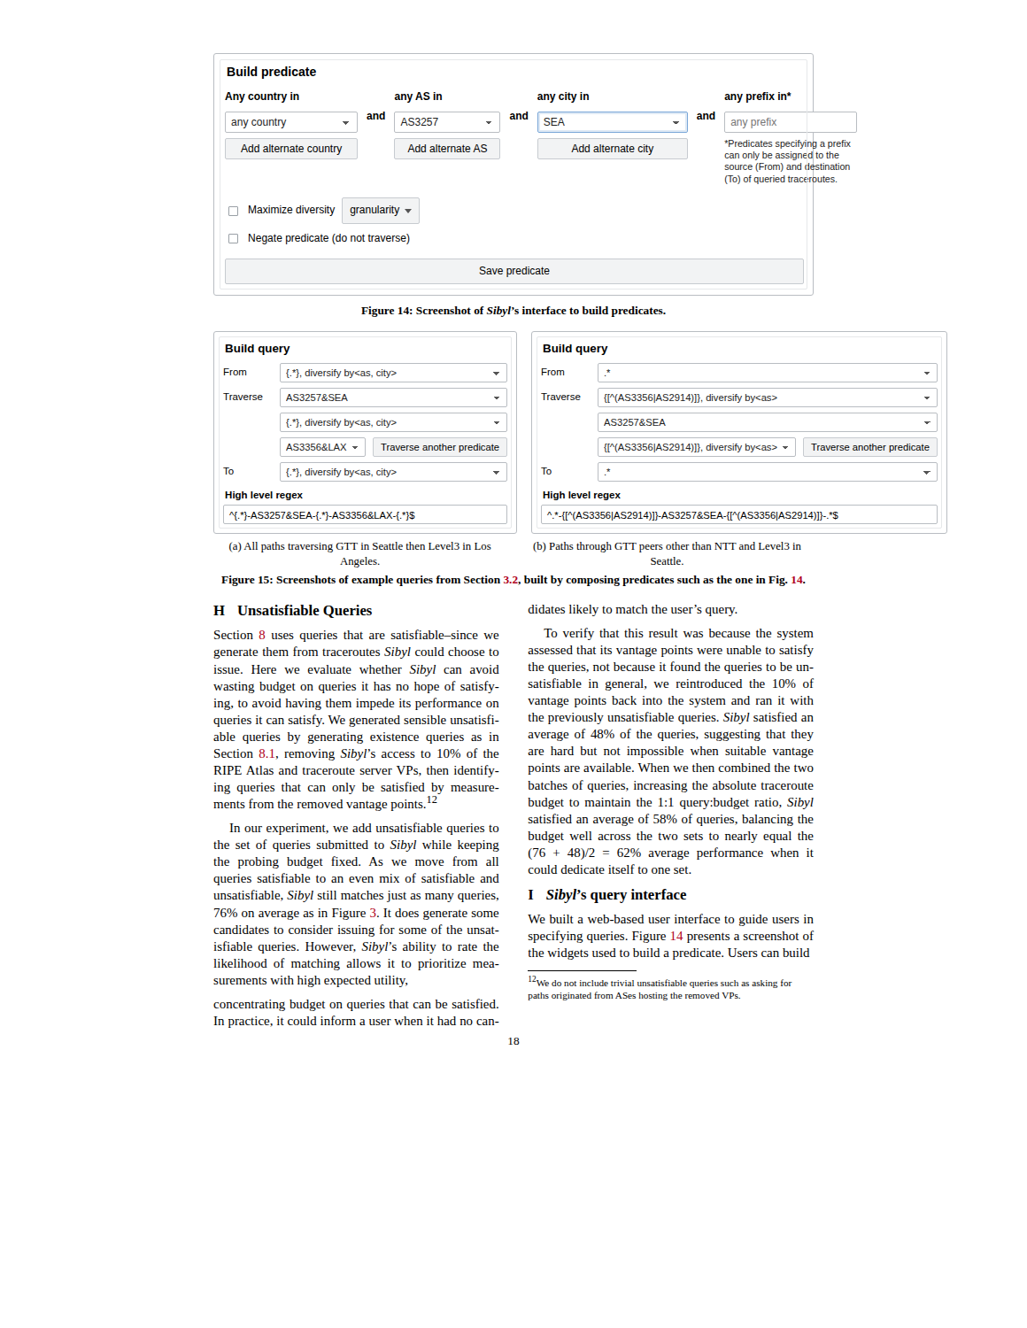Build predicate
Any country in
any country Add alternate country
and
any AS in
AS3257 Add alternate AS
and
any city in
SEA Add alternate city
and
any prefix in*
*Predicates specifying a prefix can only be assigned to the source (From) and destination (To) of queried traceroutes.
Maximize diversity granularity
Negate predicate (do not traverse)
Save predicate
Figure 14: Screenshot of Sibyl’s interface to build predicates.
Build query
From
{.*}, diversify by<as, city>
Traverse
AS3257&SEA
{.*}, diversify by<as, city>
AS3356&LAX Traverse another predicate
To
{.*}, diversify by<as, city>
High level regex
^{.*}-AS3257&SEA-{.*}-AS3356&LAX-{.*}$
Build query
From
.*
Traverse
{[^(AS3356|AS2914)]}, diversify by<as>
AS3257&SEA
{[^(AS3356|AS2914)]}, diversify by<as> Traverse another predicate
To
.*
High level regex
^.*-{[^(AS3356|AS2914)]}-AS3257&SEA-{[^(AS3356|AS2914)]}-.*$
(a) All paths traversing GTT in Seattle then Level3 in Los Angeles.
(b) Paths through GTT peers other than NTT and Level3 in Seattle.
Figure 15: Screenshots of example queries from Section 3.2, built by composing predicates such as the one in Fig. 14.
HUnsatisfiable Queries
Section 8 uses queries that are satisfiable–since we generate them from traceroutes Sibyl could choose to issue. Here we evaluate whether Sibyl can avoid wasting budget on queries it has no hope of satisfying, to avoid having them impede its performance on queries it can satisfy. We generated sensible unsatisfiable queries by generating existence queries as in Section 8.1, removing Sibyl’s access to 10% of the RIPE Atlas and traceroute server VPs, then identifying queries that can only be satisfied by measurements from the removed vantage points.12
In our experiment, we add unsatisfiable queries to the set of queries submitted to Sibyl while keeping the probing budget fixed. As we move from all queries satisfiable to an even mix of satisfiable and unsatisfiable, Sibyl still matches just as many queries, 76% on average as in Figure 3. It does generate some candidates to consider issuing for some of the unsatisfiable queries. However, Sibyl’s ability to rate the likelihood of matching allows it to prioritize measurements with high expected utility,
concentrating budget on queries that can be satisfied. In practice, it could inform a user when it had no candidates likely to match the user’s query.
To verify that this result was because the system assessed that its vantage points were unable to satisfy the queries, not because it found the queries to be unsatisfiable in general, we reintroduced the 10% of vantage points back into the system and ran it with the previously unsatisfiable queries. Sibyl satisfied an average of 48% of the queries, suggesting that they are hard but not impossible when suitable vantage points are available. When we then combined the two batches of queries, increasing the absolute traceroute budget to maintain the 1:1 query:budget ratio, Sibyl satisfied an average of 58% of queries, balancing the budget well across the two sets to nearly equal the (76 + 48)/2 = 62% average performance when it could dedicate itself to one set.
ISibyl’s query interface
We built a web-based user interface to guide users in specifying queries. Figure 14 presents a screenshot of the widgets used to build a predicate. Users can build
12We do not include trivial unsatisfiable queries such as asking for paths originated from ASes hosting the removed VPs.
18